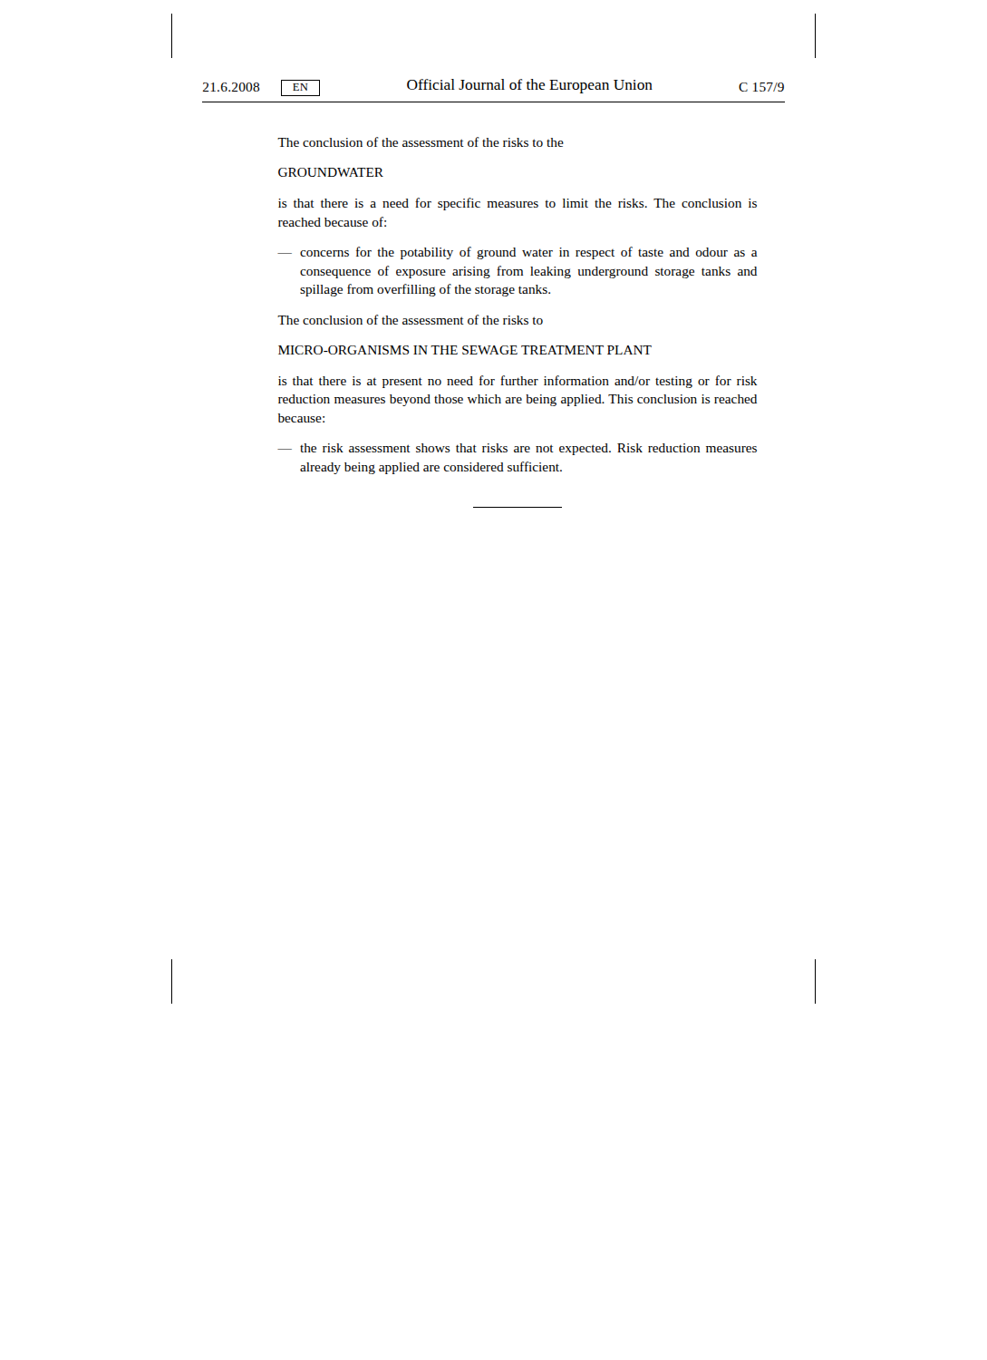21.6.2008 EN
Official Journal of the European Union
C 157/9
The conclusion of the assessment of the risks to the
GROUNDWATER
is that there is a need for specific measures to limit the risks. The conclusion is reached because of:
— concerns for the potability of ground water in respect of taste and odour as a consequence of exposure arising from leaking underground storage tanks and spillage from overfilling of the storage tanks.
The conclusion of the assessment of the risks to
MICRO-ORGANISMS IN THE SEWAGE TREATMENT PLANT
is that there is at present no need for further information and/or testing or for risk reduction measures beyond those which are being applied. This conclusion is reached because:
— the risk assessment shows that risks are not expected. Risk reduction measures already being applied are considered sufficient.